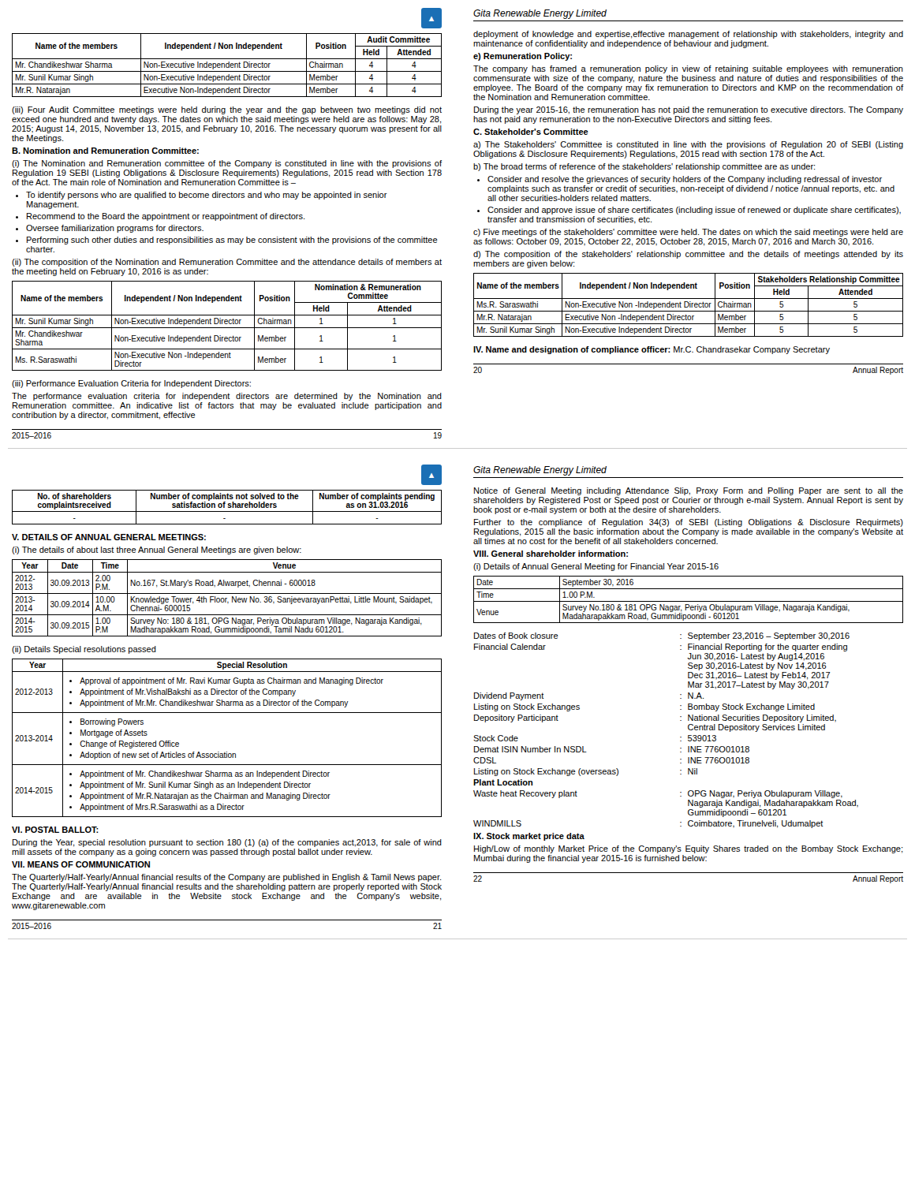▲
| Name of the members | Independent / Non Independent | Position | Audit Committee |
| --- | --- | --- | --- |
| Held | Attended |
| Mr. Chandikeshwar Sharma | Non-Executive Independent Director | Chairman | 4 | 4 |
| Mr. Sunil Kumar Singh | Non-Executive Independent Director | Member | 4 | 4 |
| Mr.R. Natarajan | Executive Non-Independent Director | Member | 4 | 4 |
(iii) Four Audit Committee meetings were held during the year and the gap between two meetings did not exceed one hundred and twenty days. The dates on which the said meetings were held are as follows: May 28, 2015; August 14, 2015, November 13, 2015, and February 10, 2016. The necessary quorum was present for all the Meetings.
B. Nomination and Remuneration Committee:
(i) The Nomination and Remuneration committee of the Company is constituted in line with the provisions of Regulation 19 SEBI (Listing Obligations & Disclosure Requirements) Regulations, 2015 read with Section 178 of the Act. The main role of Nomination and Remuneration Committee is –
To identify persons who are qualified to become directors and who may be appointed in senior Management.
Recommend to the Board the appointment or reappointment of directors.
Oversee familiarization programs for directors.
Performing such other duties and responsibilities as may be consistent with the provisions of the committee charter.
(ii) The composition of the Nomination and Remuneration Committee and the attendance details of members at the meeting held on February 10, 2016 is as under:
| Name of the members | Independent / Non Independent | Position | Nomination & Remuneration Committee |
| --- | --- | --- | --- |
| Held | Attended |
| Mr. Sunil Kumar Singh | Non-Executive Independent Director | Chairman | 1 | 1 |
| Mr. Chandikeshwar Sharma | Non-Executive Independent Director | Member | 1 | 1 |
| Ms. R.Saraswathi | Non-Executive Non -Independent Director | Member | 1 | 1 |
(iii) Performance Evaluation Criteria for Independent Directors:
The performance evaluation criteria for independent directors are determined by the Nomination and Remuneration committee. An indicative list of factors that may be evaluated include participation and contribution by a director, commitment, effective
2015–2016 19
Gita Renewable Energy Limited
deployment of knowledge and expertise,effective management of relationship with stakeholders, integrity and maintenance of confidentiality and independence of behaviour and judgment.
e) Remuneration Policy:
The company has framed a remuneration policy in view of retaining suitable employees with remuneration commensurate with size of the company, nature the business and nature of duties and responsibilities of the employee. The Board of the company may fix remuneration to Directors and KMP on the recommendation of the Nomination and Remuneration committee.
During the year 2015-16, the remuneration has not paid the remuneration to executive directors. The Company has not paid any remuneration to the non-Executive Directors and sitting fees.
C. Stakeholder's Committee
a) The Stakeholders' Committee is constituted in line with the provisions of Regulation 20 of SEBI (Listing Obligations & Disclosure Requirements) Regulations, 2015 read with section 178 of the Act.
b) The broad terms of reference of the stakeholders' relationship committee are as under:
Consider and resolve the grievances of security holders of the Company including redressal of investor complaints such as transfer or credit of securities, non-receipt of dividend / notice /annual reports, etc. and all other securities-holders related matters.
Consider and approve issue of share certificates (including issue of renewed or duplicate share certificates), transfer and transmission of securities, etc.
c) Five meetings of the stakeholders' committee were held. The dates on which the said meetings were held are as follows: October 09, 2015, October 22, 2015, October 28, 2015, March 07, 2016 and March 30, 2016.
d) The composition of the stakeholders' relationship committee and the details of meetings attended by its members are given below:
| Name of the members | Independent / Non Independent | Position | Stakeholders Relationship Committee |
| --- | --- | --- | --- |
| Held | Attended |
| Ms.R. Saraswathi | Non-Executive Non -Independent Director | Chairman | 5 | 5 |
| Mr.R. Natarajan | Executive Non -Independent Director | Member | 5 | 5 |
| Mr. Sunil Kumar Singh | Non-Executive Independent Director | Member | 5 | 5 |
IV. Name and designation of compliance officer: Mr.C. Chandrasekar Company Secretary
20 Annual Report
▲
| No. of shareholders complaintsreceived | Number of complaints not solved to the satisfaction of shareholders | Number of complaints pending as on 31.03.2016 |
| --- | --- | --- |
| - | - | - |
V. DETAILS OF ANNUAL GENERAL MEETINGS:
(i) The details of about last three Annual General Meetings are given below:
| Year | Date | Time | Venue |
| --- | --- | --- | --- |
| 2012-2013 | 30.09.2013 | 2.00 P.M. | No.167, St.Mary's Road, Alwarpet, Chennai - 600018 |
| 2013-2014 | 30.09.2014 | 10.00 A.M. | Knowledge Tower, 4th Floor, New No. 36, SanjeevarayanPettai, Little Mount, Saidapet, Chennai- 600015 |
| 2014-2015 | 30.09.2015 | 1.00 P.M | Survey No: 180 & 181, OPG Nagar, Periya Obulapuram Village, Nagaraja Kandigai, Madharapakkam Road, Gummidipoondi, Tamil Nadu 601201. |
(ii) Details Special resolutions passed
| Year | Special Resolution |
| --- | --- |
| 2012-2013 | Approval of appointment of Mr. Ravi Kumar Gupta as Chairman and Managing Director Appointment of Mr.VishalBakshi as a Director of the Company Appointment of Mr.Mr. Chandikeshwar Sharma as a Director of the Company |
| 2013-2014 | Borrowing Powers Mortgage of Assets Change of Registered Office Adoption of new set of Articles of Association |
| 2014-2015 | Appointment of Mr. Chandikeshwar Sharma as an Independent Director Appointment of Mr. Sunil Kumar Singh as an Independent Director Appointment of Mr.R.Natarajan as the Chairman and Managing Director Appointment of Mrs.R.Saraswathi as a Director |
VI. POSTAL BALLOT:
During the Year, special resolution pursuant to section 180 (1) (a) of the companies act,2013, for sale of wind mill assets of the company as a going concern was passed through postal ballot under review.
VII. MEANS OF COMMUNICATION
The Quarterly/Half-Yearly/Annual financial results of the Company are published in English & Tamil News paper. The Quarterly/Half-Yearly/Annual financial results and the shareholding pattern are properly reported with Stock Exchange and are available in the Website stock Exchange and the Company's website, www.gitarenewable.com
2015–2016 21
Gita Renewable Energy Limited
Notice of General Meeting including Attendance Slip, Proxy Form and Polling Paper are sent to all the shareholders by Registered Post or Speed post or Courier or through e-mail System. Annual Report is sent by book post or e-mail system or both at the desire of shareholders.
Further to the compliance of Regulation 34(3) of SEBI (Listing Obligations & Disclosure Requirmets) Regulations, 2015 all the basic information about the Company is made available in the company's Website at all times at no cost for the benefit of all stakeholders concerned.
VIII. General shareholder information:
(i) Details of Annual General Meeting for Financial Year 2015-16
| Date | September 30, 2016 |
| Time | 1.00 P.M. |
| Venue | Survey No.180 & 181 OPG Nagar, Periya Obulapuram Village, Nagaraja Kandigai, Madaharapakkam Road, Gummidipoondi - 601201 |
Dates of Book closure
:
September 23,2016 – September 30,2016
Financial Calendar
:
Financial Reporting for the quarter ending
Jun 30,2016- Latest by Aug14,2016
Sep 30,2016-Latest by Nov 14,2016
Dec 31,2016– Latest by Feb14, 2017
Mar 31,2017–Latest by May 30,2017
Dividend Payment
:
N.A.
Listing on Stock Exchanges
:
Bombay Stock Exchange Limited
Depository Participant
:
National Securities Depository Limited,
Central Depository Services Limited
Stock Code
:
539013
Demat ISIN Number In NSDL
:
INE 776O01018
CDSL
:
INE 776O01018
Listing on Stock Exchange (overseas)
:
Nil
Plant Location
Waste heat Recovery plant
:
OPG Nagar, Periya Obulapuram Village,
Nagaraja Kandigai, Madaharapakkam Road,
Gummidipoondi – 601201
WINDMILLS
:
Coimbatore, Tirunelveli, Udumalpet
IX. Stock market price data
High/Low of monthly Market Price of the Company's Equity Shares traded on the Bombay Stock Exchange; Mumbai during the financial year 2015-16 is furnished below:
22 Annual Report